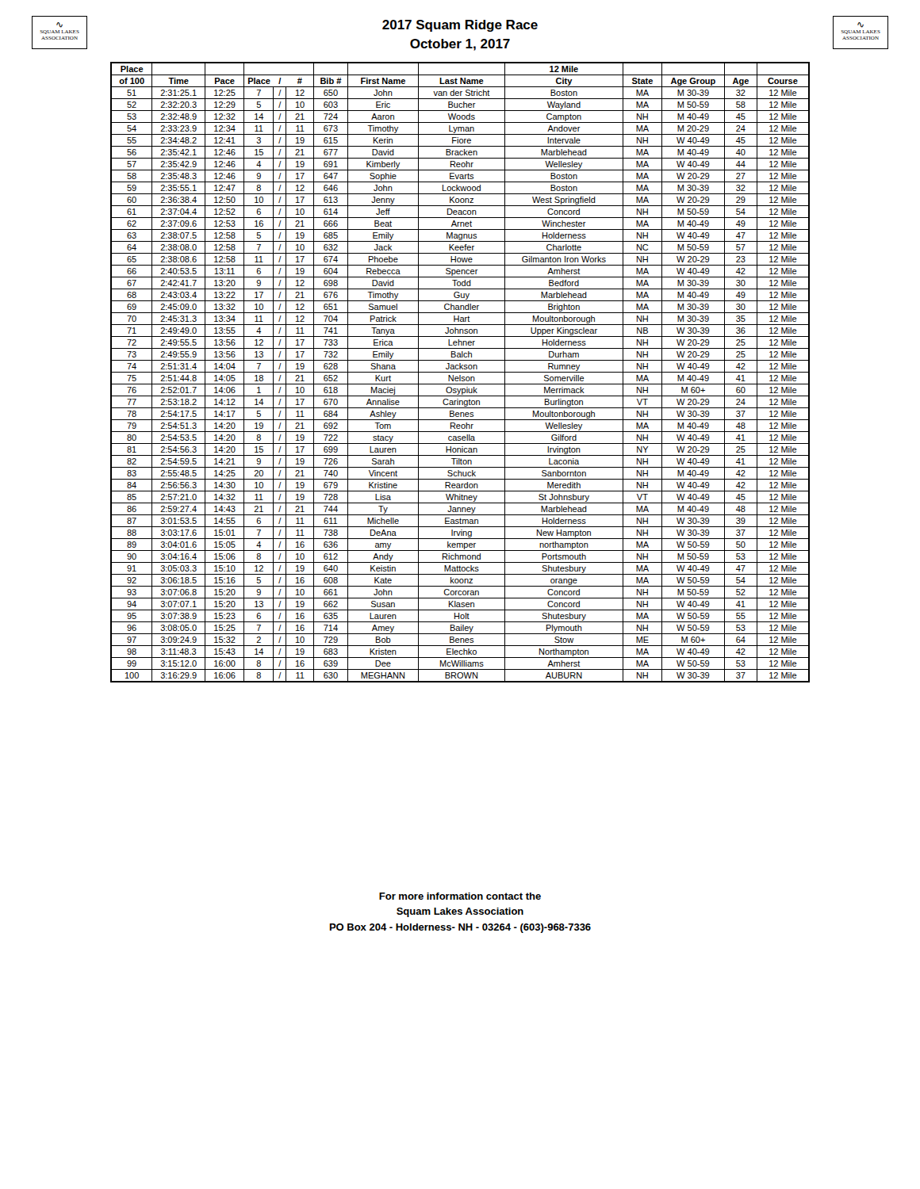∿ SQUAM LAKES
ASSOCIATION
∿ SQUAM LAKES
ASSOCIATION
2017 Squam Ridge Race
October 1, 2017
| Place | | | | | | | 12 Mile | | | | |
| --- | --- | --- | --- | --- | --- | --- | --- | --- | --- | --- | --- |
| of 100 | Time | Pace | Place | / | # | Bib # | First Name | Last Name | City | State | Age Group | Age | Course |
| 51 | 2:31:25.1 | 12:25 | 7 | / | 12 | 650 | John | van der Stricht | Boston | MA | M 30-39 | 32 | 12 Mile |
| 52 | 2:32:20.3 | 12:29 | 5 | / | 10 | 603 | Eric | Bucher | Wayland | MA | M 50-59 | 58 | 12 Mile |
| 53 | 2:32:48.9 | 12:32 | 14 | / | 21 | 724 | Aaron | Woods | Campton | NH | M 40-49 | 45 | 12 Mile |
| 54 | 2:33:23.9 | 12:34 | 11 | / | 11 | 673 | Timothy | Lyman | Andover | MA | M 20-29 | 24 | 12 Mile |
| 55 | 2:34:48.2 | 12:41 | 3 | / | 19 | 615 | Kerin | Fiore | Intervale | NH | W 40-49 | 45 | 12 Mile |
| 56 | 2:35:42.1 | 12:46 | 15 | / | 21 | 677 | David | Bracken | Marblehead | MA | M 40-49 | 40 | 12 Mile |
| 57 | 2:35:42.9 | 12:46 | 4 | / | 19 | 691 | Kimberly | Reohr | Wellesley | MA | W 40-49 | 44 | 12 Mile |
| 58 | 2:35:48.3 | 12:46 | 9 | / | 17 | 647 | Sophie | Evarts | Boston | MA | W 20-29 | 27 | 12 Mile |
| 59 | 2:35:55.1 | 12:47 | 8 | / | 12 | 646 | John | Lockwood | Boston | MA | M 30-39 | 32 | 12 Mile |
| 60 | 2:36:38.4 | 12:50 | 10 | / | 17 | 613 | Jenny | Koonz | West Springfield | MA | W 20-29 | 29 | 12 Mile |
| 61 | 2:37:04.4 | 12:52 | 6 | / | 10 | 614 | Jeff | Deacon | Concord | NH | M 50-59 | 54 | 12 Mile |
| 62 | 2:37:09.6 | 12:53 | 16 | / | 21 | 666 | Beat | Arnet | Winchester | MA | M 40-49 | 49 | 12 Mile |
| 63 | 2:38:07.5 | 12:58 | 5 | / | 19 | 685 | Emily | Magnus | Holderness | NH | W 40-49 | 47 | 12 Mile |
| 64 | 2:38:08.0 | 12:58 | 7 | / | 10 | 632 | Jack | Keefer | Charlotte | NC | M 50-59 | 57 | 12 Mile |
| 65 | 2:38:08.6 | 12:58 | 11 | / | 17 | 674 | Phoebe | Howe | Gilmanton Iron Works | NH | W 20-29 | 23 | 12 Mile |
| 66 | 2:40:53.5 | 13:11 | 6 | / | 19 | 604 | Rebecca | Spencer | Amherst | MA | W 40-49 | 42 | 12 Mile |
| 67 | 2:42:41.7 | 13:20 | 9 | / | 12 | 698 | David | Todd | Bedford | MA | M 30-39 | 30 | 12 Mile |
| 68 | 2:43:03.4 | 13:22 | 17 | / | 21 | 676 | Timothy | Guy | Marblehead | MA | M 40-49 | 49 | 12 Mile |
| 69 | 2:45:09.0 | 13:32 | 10 | / | 12 | 651 | Samuel | Chandler | Brighton | MA | M 30-39 | 30 | 12 Mile |
| 70 | 2:45:31.3 | 13:34 | 11 | / | 12 | 704 | Patrick | Hart | Moultonborough | NH | M 30-39 | 35 | 12 Mile |
| 71 | 2:49:49.0 | 13:55 | 4 | / | 11 | 741 | Tanya | Johnson | Upper Kingsclear | NB | W 30-39 | 36 | 12 Mile |
| 72 | 2:49:55.5 | 13:56 | 12 | / | 17 | 733 | Erica | Lehner | Holderness | NH | W 20-29 | 25 | 12 Mile |
| 73 | 2:49:55.9 | 13:56 | 13 | / | 17 | 732 | Emily | Balch | Durham | NH | W 20-29 | 25 | 12 Mile |
| 74 | 2:51:31.4 | 14:04 | 7 | / | 19 | 628 | Shana | Jackson | Rumney | NH | W 40-49 | 42 | 12 Mile |
| 75 | 2:51:44.8 | 14:05 | 18 | / | 21 | 652 | Kurt | Nelson | Somerville | MA | M 40-49 | 41 | 12 Mile |
| 76 | 2:52:01.7 | 14:06 | 1 | / | 10 | 618 | Maciej | Osypiuk | Merrimack | NH | M 60+ | 60 | 12 Mile |
| 77 | 2:53:18.2 | 14:12 | 14 | / | 17 | 670 | Annalise | Carington | Burlington | VT | W 20-29 | 24 | 12 Mile |
| 78 | 2:54:17.5 | 14:17 | 5 | / | 11 | 684 | Ashley | Benes | Moultonborough | NH | W 30-39 | 37 | 12 Mile |
| 79 | 2:54:51.3 | 14:20 | 19 | / | 21 | 692 | Tom | Reohr | Wellesley | MA | M 40-49 | 48 | 12 Mile |
| 80 | 2:54:53.5 | 14:20 | 8 | / | 19 | 722 | stacy | casella | Gilford | NH | W 40-49 | 41 | 12 Mile |
| 81 | 2:54:56.3 | 14:20 | 15 | / | 17 | 699 | Lauren | Honican | Irvington | NY | W 20-29 | 25 | 12 Mile |
| 82 | 2:54:59.5 | 14:21 | 9 | / | 19 | 726 | Sarah | Tilton | Laconia | NH | W 40-49 | 41 | 12 Mile |
| 83 | 2:55:48.5 | 14:25 | 20 | / | 21 | 740 | Vincent | Schuck | Sanbornton | NH | M 40-49 | 42 | 12 Mile |
| 84 | 2:56:56.3 | 14:30 | 10 | / | 19 | 679 | Kristine | Reardon | Meredith | NH | W 40-49 | 42 | 12 Mile |
| 85 | 2:57:21.0 | 14:32 | 11 | / | 19 | 728 | Lisa | Whitney | St Johnsbury | VT | W 40-49 | 45 | 12 Mile |
| 86 | 2:59:27.4 | 14:43 | 21 | / | 21 | 744 | Ty | Janney | Marblehead | MA | M 40-49 | 48 | 12 Mile |
| 87 | 3:01:53.5 | 14:55 | 6 | / | 11 | 611 | Michelle | Eastman | Holderness | NH | W 30-39 | 39 | 12 Mile |
| 88 | 3:03:17.6 | 15:01 | 7 | / | 11 | 738 | DeAna | Irving | New Hampton | NH | W 30-39 | 37 | 12 Mile |
| 89 | 3:04:01.6 | 15:05 | 4 | / | 16 | 636 | amy | kemper | northampton | MA | W 50-59 | 50 | 12 Mile |
| 90 | 3:04:16.4 | 15:06 | 8 | / | 10 | 612 | Andy | Richmond | Portsmouth | NH | M 50-59 | 53 | 12 Mile |
| 91 | 3:05:03.3 | 15:10 | 12 | / | 19 | 640 | Keistin | Mattocks | Shutesbury | MA | W 40-49 | 47 | 12 Mile |
| 92 | 3:06:18.5 | 15:16 | 5 | / | 16 | 608 | Kate | koonz | orange | MA | W 50-59 | 54 | 12 Mile |
| 93 | 3:07:06.8 | 15:20 | 9 | / | 10 | 661 | John | Corcoran | Concord | NH | M 50-59 | 52 | 12 Mile |
| 94 | 3:07:07.1 | 15:20 | 13 | / | 19 | 662 | Susan | Klasen | Concord | NH | W 40-49 | 41 | 12 Mile |
| 95 | 3:07:38.9 | 15:23 | 6 | / | 16 | 635 | Lauren | Holt | Shutesbury | MA | W 50-59 | 55 | 12 Mile |
| 96 | 3:08:05.0 | 15:25 | 7 | / | 16 | 714 | Amey | Bailey | Plymouth | NH | W 50-59 | 53 | 12 Mile |
| 97 | 3:09:24.9 | 15:32 | 2 | / | 10 | 729 | Bob | Benes | Stow | ME | M 60+ | 64 | 12 Mile |
| 98 | 3:11:48.3 | 15:43 | 14 | / | 19 | 683 | Kristen | Elechko | Northampton | MA | W 40-49 | 42 | 12 Mile |
| 99 | 3:15:12.0 | 16:00 | 8 | / | 16 | 639 | Dee | McWilliams | Amherst | MA | W 50-59 | 53 | 12 Mile |
| 100 | 3:16:29.9 | 16:06 | 8 | / | 11 | 630 | MEGHANN | BROWN | AUBURN | NH | W 30-39 | 37 | 12 Mile |
For more information contact the
Squam Lakes Association
PO Box 204 - Holderness- NH - 03264 - (603)-968-7336